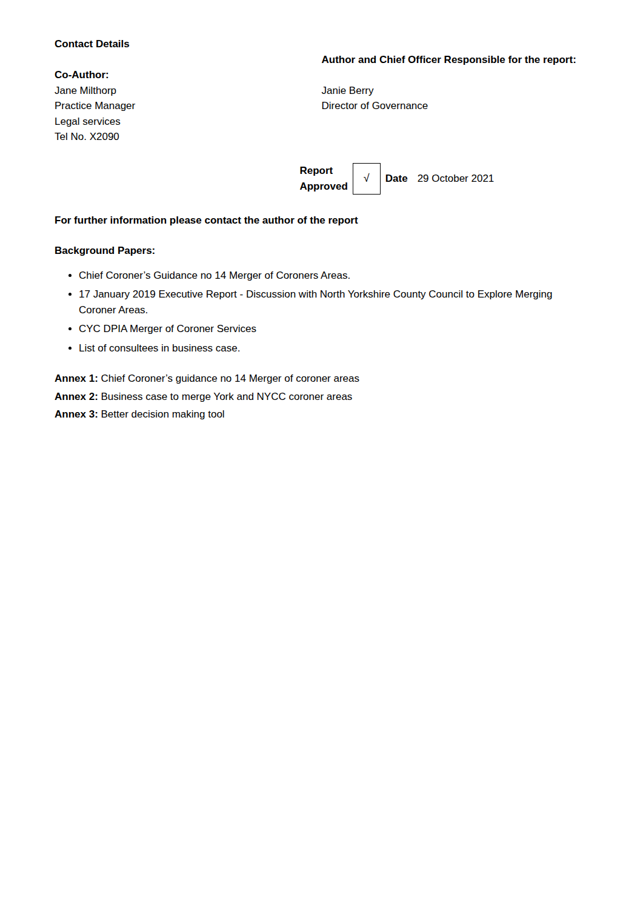| Contact Details | |
| | Author and Chief Officer Responsible for the report: |
| Co-Author: | |
| Jane Milthorp | Janie Berry |
| Practice Manager | Director of Governance |
| Legal services | |
| Tel No. X2090 | |
| Report Approved | √ | Date | 29 October 2021 |
For further information please contact the author of the report
Background Papers:
Chief Coroner’s Guidance no 14 Merger of Coroners Areas.
17 January 2019 Executive Report - Discussion with North Yorkshire County Council to Explore Merging Coroner Areas.
CYC DPIA Merger of Coroner Services
List of consultees in business case.
Annex 1: Chief Coroner’s guidance no 14 Merger of coroner areas
Annex 2: Business case to merge York and NYCC coroner areas
Annex 3: Better decision making tool